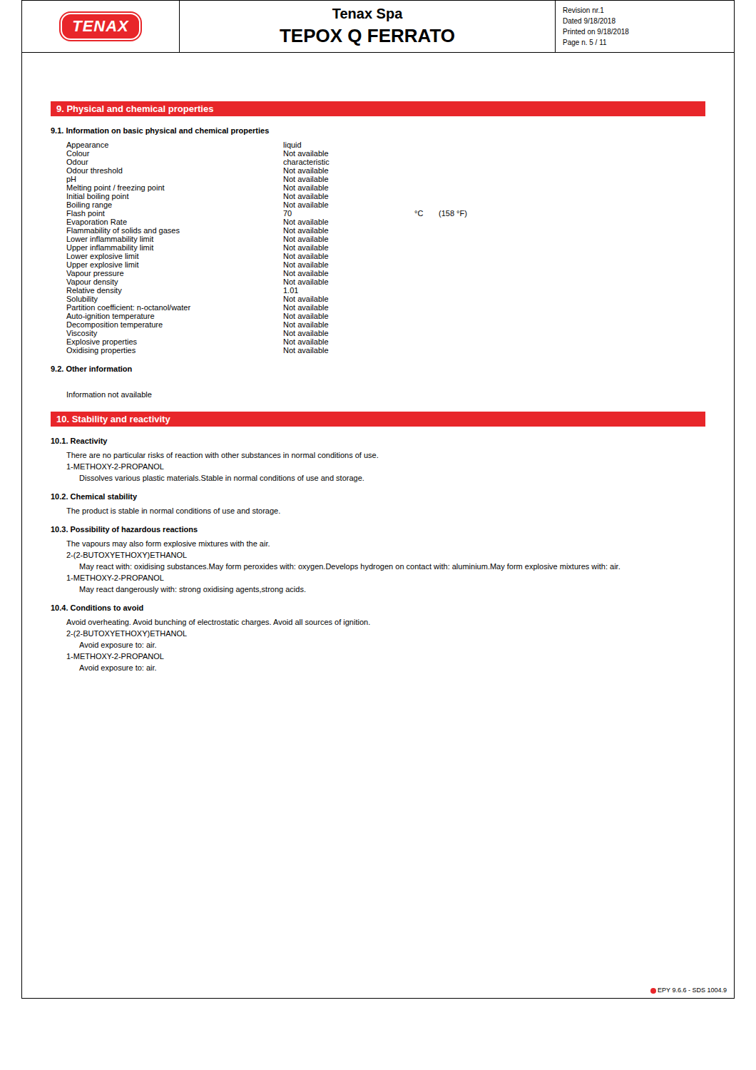TENAX
Tenax Spa
TEPOX Q FERRATO
Revision nr.1
Dated 9/18/2018
Printed on 9/18/2018
Page n. 5 / 11
9. Physical and chemical properties
9.1. Information on basic physical and chemical properties
| Appearance | liquid | | |
| Colour | Not available | | |
| Odour | characteristic | | |
| Odour threshold | Not available | | |
| pH | Not available | | |
| Melting point / freezing point | Not available | | |
| Initial boiling point | Not available | | |
| Boiling range | Not available | | |
| Flash point | 70 | °C | (158 °F) |
| Evaporation Rate | Not available | | |
| Flammability of solids and gases | Not available | | |
| Lower inflammability limit | Not available | | |
| Upper inflammability limit | Not available | | |
| Lower explosive limit | Not available | | |
| Upper explosive limit | Not available | | |
| Vapour pressure | Not available | | |
| Vapour density | Not available | | |
| Relative density | 1.01 | | |
| Solubility | Not available | | |
| Partition coefficient: n-octanol/water | Not available | | |
| Auto-ignition temperature | Not available | | |
| Decomposition temperature | Not available | | |
| Viscosity | Not available | | |
| Explosive properties | Not available | | |
| Oxidising properties | Not available | | |
9.2. Other information
Information not available
10. Stability and reactivity
10.1. Reactivity
There are no particular risks of reaction with other substances in normal conditions of use.
1-METHOXY-2-PROPANOL
Dissolves various plastic materials.Stable in normal conditions of use and storage.
10.2. Chemical stability
The product is stable in normal conditions of use and storage.
10.3. Possibility of hazardous reactions
The vapours may also form explosive mixtures with the air.
2-(2-BUTOXYETHOXY)ETHANOL
May react with: oxidising substances.May form peroxides with: oxygen.Develops hydrogen on contact with: aluminium.May form explosive mixtures with: air.
1-METHOXY-2-PROPANOL
May react dangerously with: strong oxidising agents,strong acids.
10.4. Conditions to avoid
Avoid overheating. Avoid bunching of electrostatic charges. Avoid all sources of ignition.
2-(2-BUTOXYETHOXY)ETHANOL
Avoid exposure to: air.
1-METHOXY-2-PROPANOL
Avoid exposure to: air.
EPY 9.6.6 - SDS 1004.9